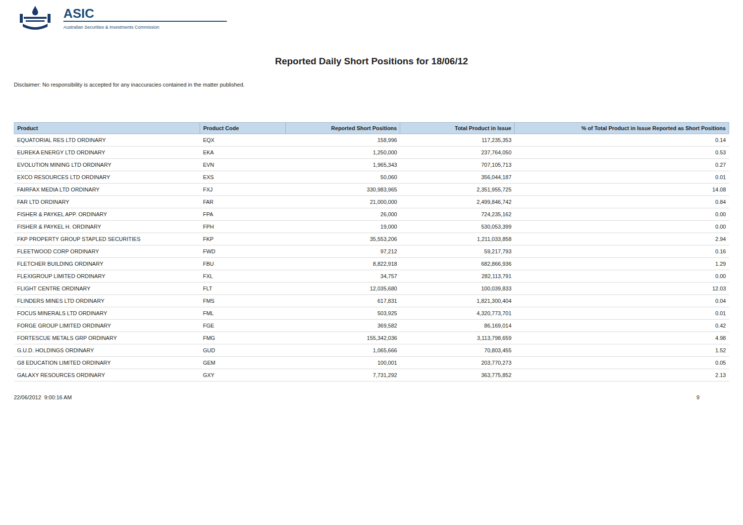ASIC Australian Securities & Investments Commission
Reported Daily Short Positions for 18/06/12
Disclaimer: No responsibility is accepted for any inaccuracies contained in the matter published.
| Product | Product Code | Reported Short Positions | Total Product in Issue | % of Total Product in Issue Reported as Short Positions |
| --- | --- | --- | --- | --- |
| EQUATORIAL RES LTD ORDINARY | EQX | 158,996 | 117,235,353 | 0.14 |
| EUREKA ENERGY LTD ORDINARY | EKA | 1,250,000 | 237,764,050 | 0.53 |
| EVOLUTION MINING LTD ORDINARY | EVN | 1,965,343 | 707,105,713 | 0.27 |
| EXCO RESOURCES LTD ORDINARY | EXS | 50,060 | 356,044,187 | 0.01 |
| FAIRFAX MEDIA LTD ORDINARY | FXJ | 330,983,965 | 2,351,955,725 | 14.08 |
| FAR LTD ORDINARY | FAR | 21,000,000 | 2,499,846,742 | 0.84 |
| FISHER & PAYKEL APP. ORDINARY | FPA | 26,000 | 724,235,162 | 0.00 |
| FISHER & PAYKEL H. ORDINARY | FPH | 19,000 | 530,053,399 | 0.00 |
| FKP PROPERTY GROUP STAPLED SECURITIES | FKP | 35,553,206 | 1,211,033,858 | 2.94 |
| FLEETWOOD CORP ORDINARY | FWD | 97,212 | 59,217,793 | 0.16 |
| FLETCHER BUILDING ORDINARY | FBU | 8,822,918 | 682,866,936 | 1.29 |
| FLEXIGROUP LIMITED ORDINARY | FXL | 34,757 | 282,113,791 | 0.00 |
| FLIGHT CENTRE ORDINARY | FLT | 12,035,680 | 100,039,833 | 12.03 |
| FLINDERS MINES LTD ORDINARY | FMS | 617,831 | 1,821,300,404 | 0.04 |
| FOCUS MINERALS LTD ORDINARY | FML | 503,925 | 4,320,773,701 | 0.01 |
| FORGE GROUP LIMITED ORDINARY | FGE | 369,582 | 86,169,014 | 0.42 |
| FORTESCUE METALS GRP ORDINARY | FMG | 155,342,036 | 3,113,798,659 | 4.98 |
| G.U.D. HOLDINGS ORDINARY | GUD | 1,065,666 | 70,803,455 | 1.52 |
| G8 EDUCATION LIMITED ORDINARY | GEM | 100,001 | 203,770,273 | 0.05 |
| GALAXY RESOURCES ORDINARY | GXY | 7,731,292 | 363,775,852 | 2.13 |
22/06/2012 9:00:16 AM 9